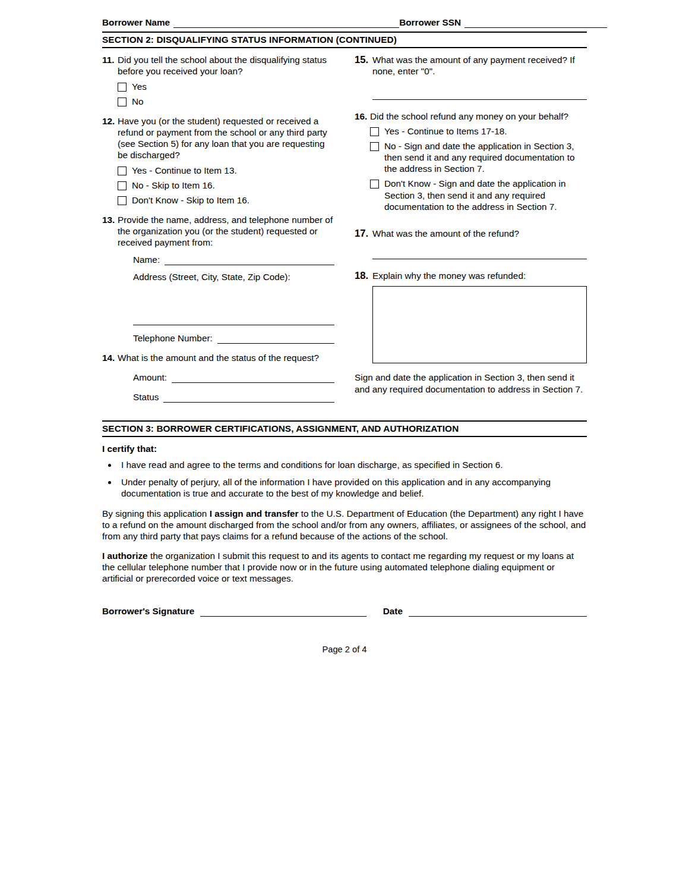Borrower Name
Borrower SSN
SECTION 2: DISQUALIFYING STATUS INFORMATION (CONTINUED)
11.
Did you tell the school about the disqualifying status before you received your loan?
Yes
No
12.
Have you (or the student) requested or received a refund or payment from the school or any third party (see Section 5) for any loan that you are requesting be discharged?
Yes - Continue to Item 13.
No - Skip to Item 16.
Don't Know - Skip to Item 16.
13.
Provide the name, address, and telephone number of the organization you (or the student) requested or received payment from:
Name:
Address (Street, City, State, Zip Code):
Telephone Number:
14.
What is the amount and the status of the request?
Amount:
Status
15.
What was the amount of any payment received? If none, enter "0".
16.
Did the school refund any money on your behalf?
Yes - Continue to Items 17-18.
No - Sign and date the application in Section 3, then send it and any required documentation to the address in Section 7.
Don't Know - Sign and date the application in Section 3, then send it and any required documentation to the address in Section 7.
17.
What was the amount of the refund?
18.
Explain why the money was refunded:
Sign and date the application in Section 3, then send it and any required documentation to address in Section 7.
SECTION 3: BORROWER CERTIFICATIONS, ASSIGNMENT, AND AUTHORIZATION
I certify that:
I have read and agree to the terms and conditions for loan discharge, as specified in Section 6.
Under penalty of perjury, all of the information I have provided on this application and in any accompanying documentation is true and accurate to the best of my knowledge and belief.
By signing this application I assign and transfer to the U.S. Department of Education (the Department) any right I have to a refund on the amount discharged from the school and/or from any owners, affiliates, or assignees of the school, and from any third party that pays claims for a refund because of the actions of the school.
I authorize the organization I submit this request to and its agents to contact me regarding my request or my loans at the cellular telephone number that I provide now or in the future using automated telephone dialing equipment or artificial or prerecorded voice or text messages.
Borrower's Signature Date
Page 2 of 4